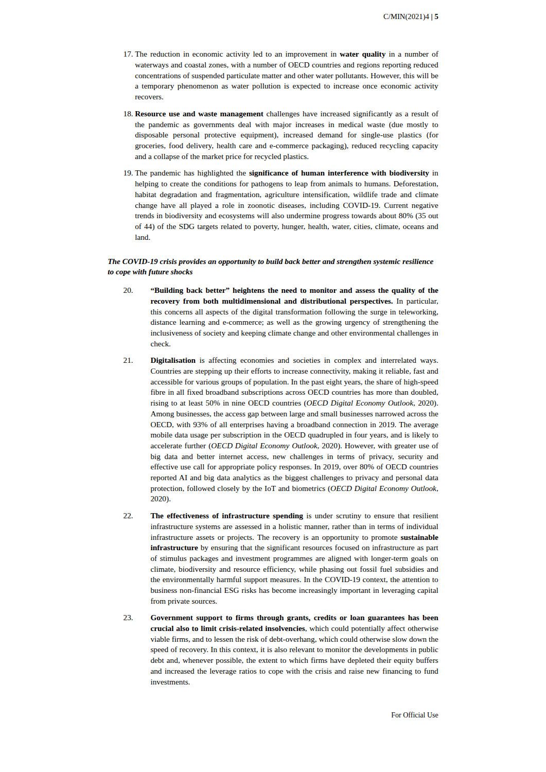C/MIN(2021)4 | 5
17.
The reduction in economic activity led to an improvement in water quality in a number of waterways and coastal zones, with a number of OECD countries and regions reporting reduced concentrations of suspended particulate matter and other water pollutants. However, this will be a temporary phenomenon as water pollution is expected to increase once economic activity recovers.
18.
Resource use and waste management challenges have increased significantly as a result of the pandemic as governments deal with major increases in medical waste (due mostly to disposable personal protective equipment), increased demand for single-use plastics (for groceries, food delivery, health care and e-commerce packaging), reduced recycling capacity and a collapse of the market price for recycled plastics.
19.
The pandemic has highlighted the significance of human interference with biodiversity in helping to create the conditions for pathogens to leap from animals to humans. Deforestation, habitat degradation and fragmentation, agriculture intensification, wildlife trade and climate change have all played a role in zoonotic diseases, including COVID-19. Current negative trends in biodiversity and ecosystems will also undermine progress towards about 80% (35 out of 44) of the SDG targets related to poverty, hunger, health, water, cities, climate, oceans and land.
The COVID-19 crisis provides an opportunity to build back better and strengthen systemic resilience to cope with future shocks
20.
“Building back better” heightens the need to monitor and assess the quality of the recovery from both multidimensional and distributional perspectives. In particular, this concerns all aspects of the digital transformation following the surge in teleworking, distance learning and e-commerce; as well as the growing urgency of strengthening the inclusiveness of society and keeping climate change and other environmental challenges in check.
21.
Digitalisation is affecting economies and societies in complex and interrelated ways. Countries are stepping up their efforts to increase connectivity, making it reliable, fast and accessible for various groups of population. In the past eight years, the share of high-speed fibre in all fixed broadband subscriptions across OECD countries has more than doubled, rising to at least 50% in nine OECD countries (OECD Digital Economy Outlook, 2020). Among businesses, the access gap between large and small businesses narrowed across the OECD, with 93% of all enterprises having a broadband connection in 2019. The average mobile data usage per subscription in the OECD quadrupled in four years, and is likely to accelerate further (OECD Digital Economy Outlook, 2020). However, with greater use of big data and better internet access, new challenges in terms of privacy, security and effective use call for appropriate policy responses. In 2019, over 80% of OECD countries reported AI and big data analytics as the biggest challenges to privacy and personal data protection, followed closely by the IoT and biometrics (OECD Digital Economy Outlook, 2020).
22.
The effectiveness of infrastructure spending is under scrutiny to ensure that resilient infrastructure systems are assessed in a holistic manner, rather than in terms of individual infrastructure assets or projects. The recovery is an opportunity to promote sustainable infrastructure by ensuring that the significant resources focused on infrastructure as part of stimulus packages and investment programmes are aligned with longer-term goals on climate, biodiversity and resource efficiency, while phasing out fossil fuel subsidies and the environmentally harmful support measures. In the COVID-19 context, the attention to business non-financial ESG risks has become increasingly important in leveraging capital from private sources.
23.
Government support to firms through grants, credits or loan guarantees has been crucial also to limit crisis-related insolvencies, which could potentially affect otherwise viable firms, and to lessen the risk of debt-overhang, which could otherwise slow down the speed of recovery. In this context, it is also relevant to monitor the developments in public debt and, whenever possible, the extent to which firms have depleted their equity buffers and increased the leverage ratios to cope with the crisis and raise new financing to fund investments.
For Official Use